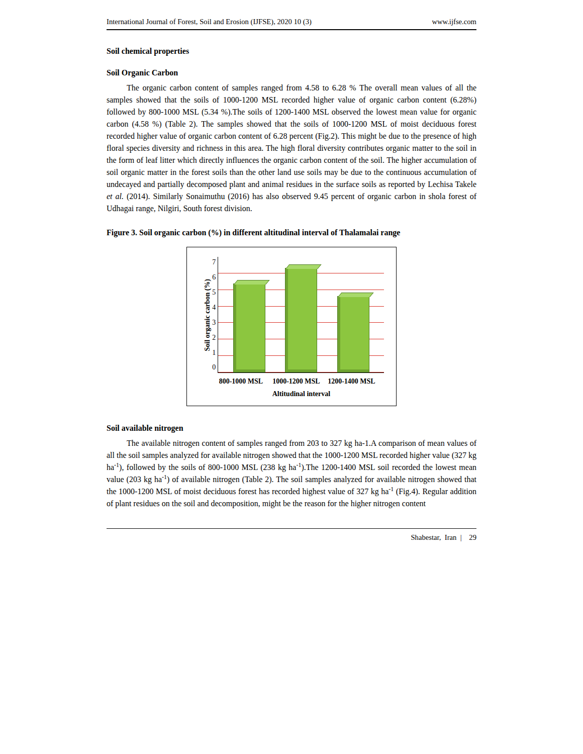International Journal of Forest, Soil and Erosion (IJFSE), 2020 10 (3) www.ijfse.com
Soil chemical properties
Soil Organic Carbon
The organic carbon content of samples ranged from 4.58 to 6.28 % The overall mean values of all the samples showed that the soils of 1000-1200 MSL recorded higher value of organic carbon content (6.28%) followed by 800-1000 MSL (5.34 %).The soils of 1200-1400 MSL observed the lowest mean value for organic carbon (4.58 %) (Table 2). The samples showed that the soils of 1000-1200 MSL of moist deciduous forest recorded higher value of organic carbon content of 6.28 percent (Fig.2). This might be due to the presence of high floral species diversity and richness in this area. The high floral diversity contributes organic matter to the soil in the form of leaf litter which directly influences the organic carbon content of the soil. The higher accumulation of soil organic matter in the forest soils than the other land use soils may be due to the continuous accumulation of undecayed and partially decomposed plant and animal residues in the surface soils as reported by Lechisa Takele et al. (2014). Similarly Sonaimuthu (2016) has also observed 9.45 percent of organic carbon in shola forest of Udhagai range, Nilgiri, South forest division.
Figure 3. Soil organic carbon (%) in different altitudinal interval of Thalamalai range
Soil organic carbon (%)
7 6 5 4 3 2 1 0
800-1000 MSL 1000-1200 MSL 1200-1400 MSL
Altitudinal interval
Soil available nitrogen
The available nitrogen content of samples ranged from 203 to 327 kg ha-1.A comparison of mean values of all the soil samples analyzed for available nitrogen showed that the 1000-1200 MSL recorded higher value (327 kg ha-1), followed by the soils of 800-1000 MSL (238 kg ha-1).The 1200-1400 MSL soil recorded the lowest mean value (203 kg ha-1) of available nitrogen (Table 2). The soil samples analyzed for available nitrogen showed that the 1000-1200 MSL of moist deciduous forest has recorded highest value of 327 kg ha-1 (Fig.4). Regular addition of plant residues on the soil and decomposition, might be the reason for the higher nitrogen content
Shabestar, Iran | 29